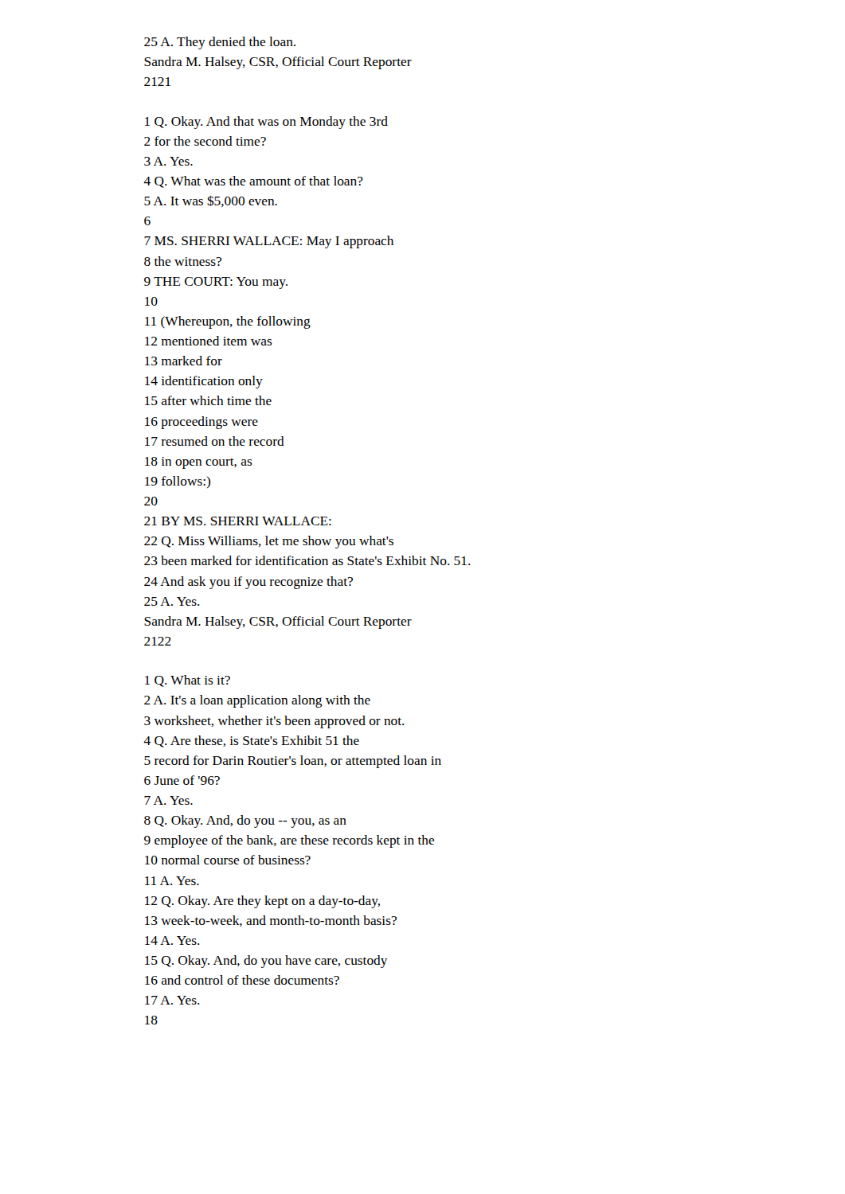25 A. They denied the loan.
Sandra M. Halsey, CSR, Official Court Reporter
2121
1 Q. Okay. And that was on Monday the 3rd
2 for the second time?
3 A. Yes.
4 Q. What was the amount of that loan?
5 A. It was $5,000 even.
6
7 MS. SHERRI WALLACE: May I approach
8 the witness?
9 THE COURT: You may.
10
11 (Whereupon, the following
12 mentioned item was
13 marked for
14 identification only
15 after which time the
16 proceedings were
17 resumed on the record
18 in open court, as
19 follows:)
20
21 BY MS. SHERRI WALLACE:
22 Q. Miss Williams, let me show you what's
23 been marked for identification as State's Exhibit No. 51.
24 And ask you if you recognize that?
25 A. Yes.
Sandra M. Halsey, CSR, Official Court Reporter
2122
1 Q. What is it?
2 A. It's a loan application along with the
3 worksheet, whether it's been approved or not.
4 Q. Are these, is State's Exhibit 51 the
5 record for Darin Routier's loan, or attempted loan in
6 June of '96?
7 A. Yes.
8 Q. Okay. And, do you -- you, as an
9 employee of the bank, are these records kept in the
10 normal course of business?
11 A. Yes.
12 Q. Okay. Are they kept on a day-to-day,
13 week-to-week, and month-to-month basis?
14 A. Yes.
15 Q. Okay. And, do you have care, custody
16 and control of these documents?
17 A. Yes.
18